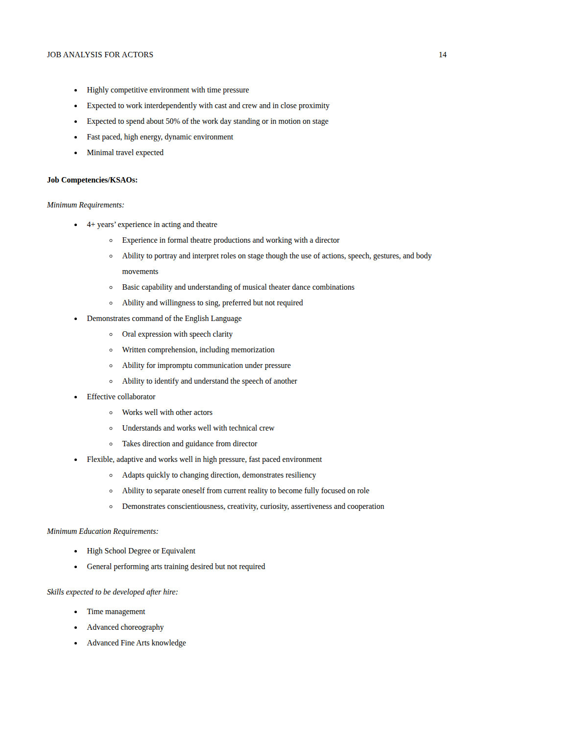Job Analysis for Actors 14
Highly competitive environment with time pressure
Expected to work interdependently with cast and crew and in close proximity
Expected to spend about 50% of the work day standing or in motion on stage
Fast paced, high energy, dynamic environment
Minimal travel expected
Job Competencies/KSAOs:
Minimum Requirements:
4+ years’ experience in acting and theatre
Experience in formal theatre productions and working with a director
Ability to portray and interpret roles on stage though the use of actions, speech, gestures, and body movements
Basic capability and understanding of musical theater dance combinations
Ability and willingness to sing, preferred but not required
Demonstrates command of the English Language
Oral expression with speech clarity
Written comprehension, including memorization
Ability for impromptu communication under pressure
Ability to identify and understand the speech of another
Effective collaborator
Works well with other actors
Understands and works well with technical crew
Takes direction and guidance from director
Flexible, adaptive and works well in high pressure, fast paced environment
Adapts quickly to changing direction, demonstrates resiliency
Ability to separate oneself from current reality to become fully focused on role
Demonstrates conscientiousness, creativity, curiosity, assertiveness and cooperation
Minimum Education Requirements:
High School Degree or Equivalent
General performing arts training desired but not required
Skills expected to be developed after hire:
Time management
Advanced choreography
Advanced Fine Arts knowledge